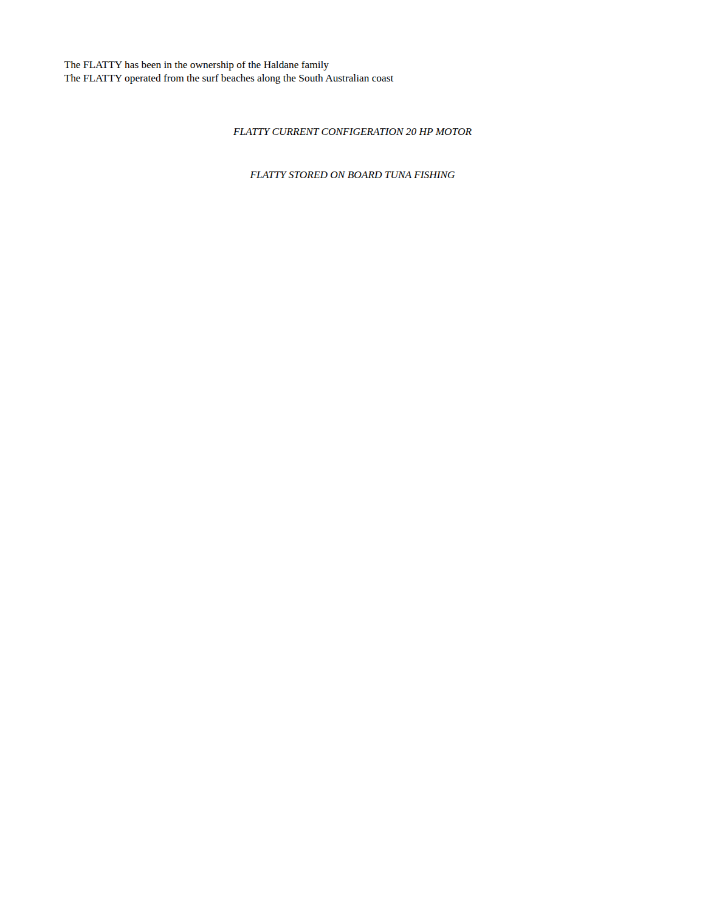The FLATTY has been in the ownership of the Haldane family
The FLATTY operated from the surf beaches along the South Australian coast
FLATTY CURRENT CONFIGERATION 20 HP MOTOR
FLATTY STORED ON BOARD TUNA FISHING